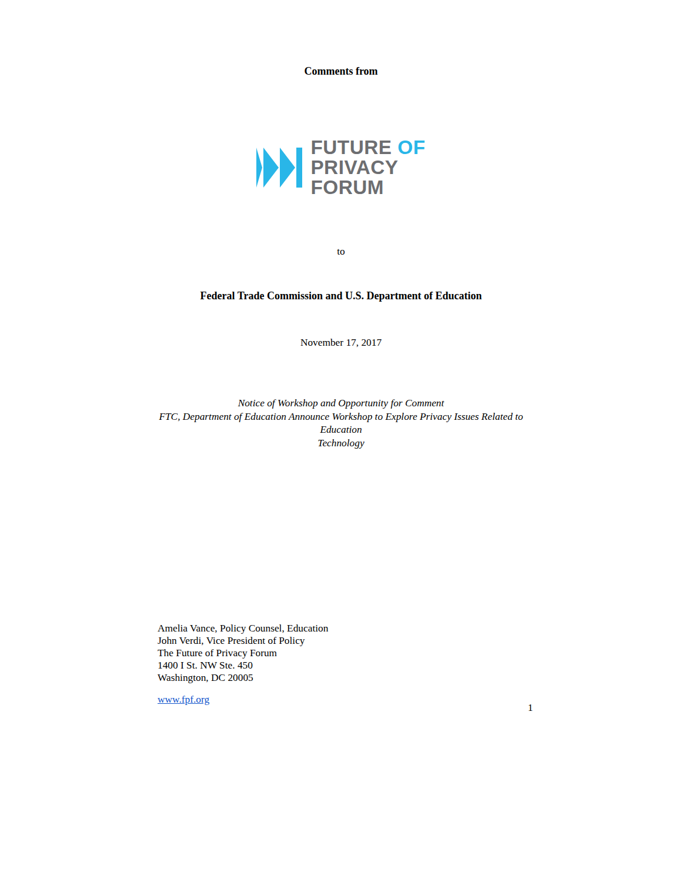Comments from
FUTURE OF
PRIVACY
FORUM
to
Federal Trade Commission and U.S. Department of Education
November 17, 2017
Notice of Workshop and Opportunity for Comment
FTC, Department of Education Announce Workshop to Explore Privacy Issues Related to Education
Technology
Amelia Vance, Policy Counsel, Education
John Verdi, Vice President of Policy
The Future of Privacy Forum
1400 I St. NW Ste. 450
Washington, DC 20005
www.fpf.org
1